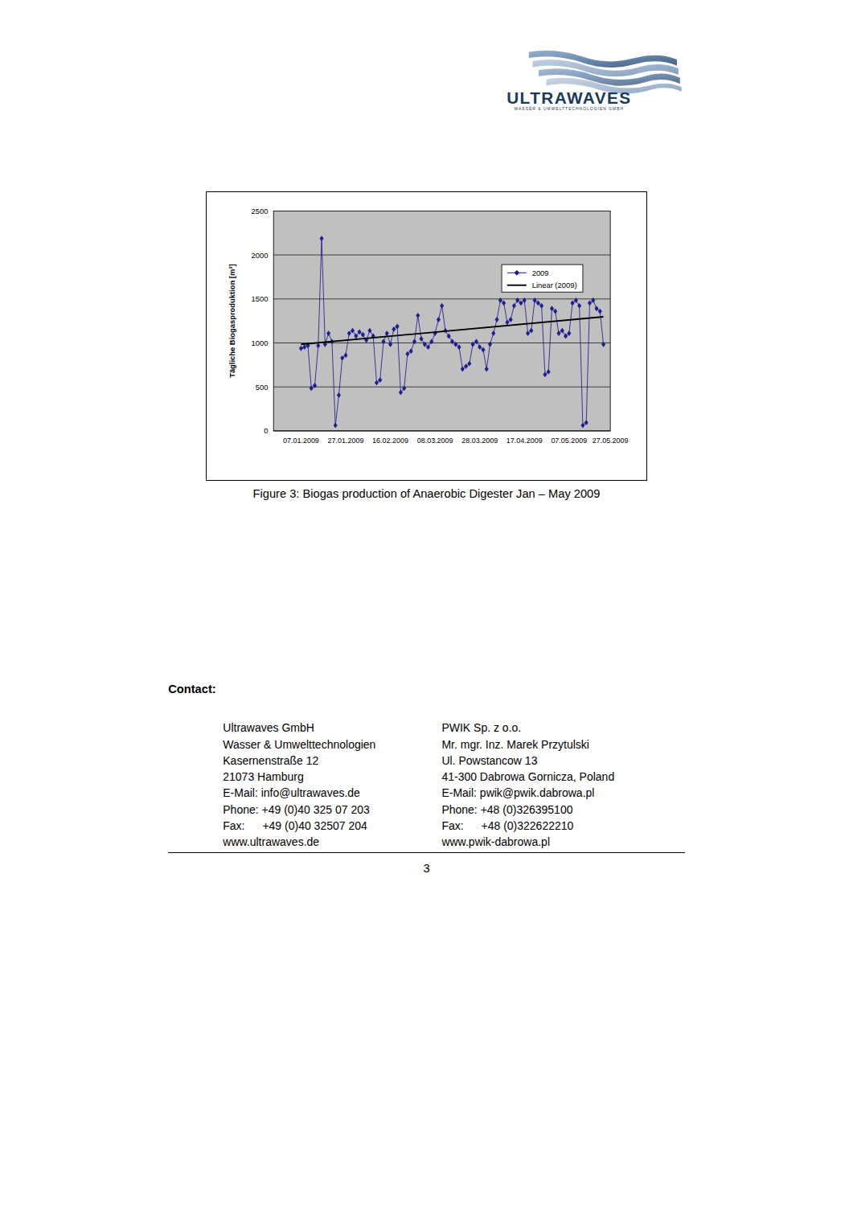ULTRAWAVES WASSER & UMWELTTECHNOLOGIEN GMBH
2500 2000 1500 1000 500 0 Tägliche Biogasproduktion [m³] 2009 Linear (2009) 07.01.2009 27.01.2009 16.02.2009 08.03.2009 28.03.2009 17.04.2009 07.05.2009 27.05.2009
Figure 3: Biogas production of Anaerobic Digester Jan – May 2009
Contact:
| Ultrawaves GmbH | PWIK Sp. z o.o. |
| Wasser & Umwelttechnologien | Mr. mgr. Inz. Marek Przytulski |
| Kasernenstraße 12 | Ul. Powstancow 13 |
| 21073 Hamburg | 41-300 Dabrowa Gornicza, Poland |
| E-Mail: info@ultrawaves.de | E-Mail: pwik@pwik.dabrowa.pl |
| Phone: +49 (0)40 325 07 203 | Phone: +48 (0)326395100 |
| Fax: +49 (0)40 32507 204 | Fax: +48 (0)322622210 |
| www.ultrawaves.de | www.pwik-dabrowa.pl |
3